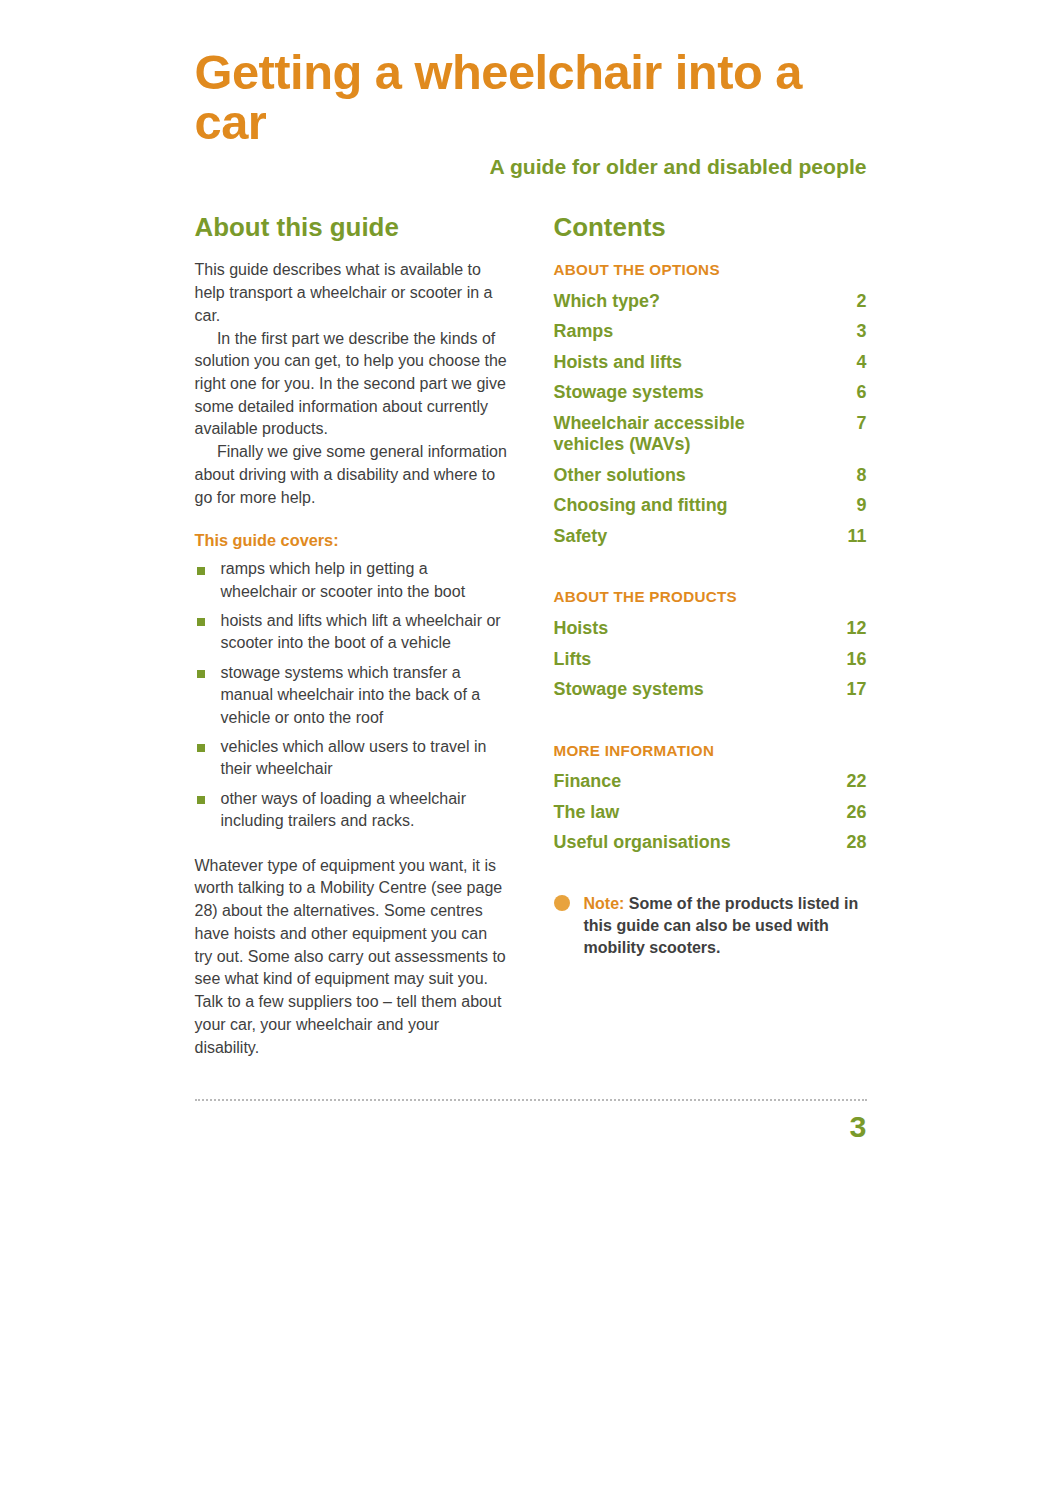Getting a wheelchair into a car
A guide for older and disabled people
About this guide
This guide describes what is available to help transport a wheelchair or scooter in a car.
In the first part we describe the kinds of solution you can get, to help you choose the right one for you. In the second part we give some detailed information about currently available products.
Finally we give some general information about driving with a disability and where to go for more help.
This guide covers:
ramps which help in getting a wheelchair or scooter into the boot
hoists and lifts which lift a wheelchair or scooter into the boot of a vehicle
stowage systems which transfer a manual wheelchair into the back of a vehicle or onto the roof
vehicles which allow users to travel in their wheelchair
other ways of loading a wheelchair including trailers and racks.
Whatever type of equipment you want, it is worth talking to a Mobility Centre (see page 28) about the alternatives. Some centres have hoists and other equipment you can try out. Some also carry out assessments to see what kind of equipment may suit you. Talk to a few suppliers too – tell them about your car, your wheelchair and your disability.
Contents
About the options
| Which type? | 2 |
| Ramps | 3 |
| Hoists and lifts | 4 |
| Stowage systems | 6 |
| Wheelchair accessible vehicles (WAVs) | 7 |
| Other solutions | 8 |
| Choosing and fitting | 9 |
| Safety | 11 |
About the products
| Hoists | 12 |
| Lifts | 16 |
| Stowage systems | 17 |
More information
| Finance | 22 |
| The law | 26 |
| Useful organisations | 28 |
Note: Some of the products listed in this guide can also be used with mobility scooters.
3